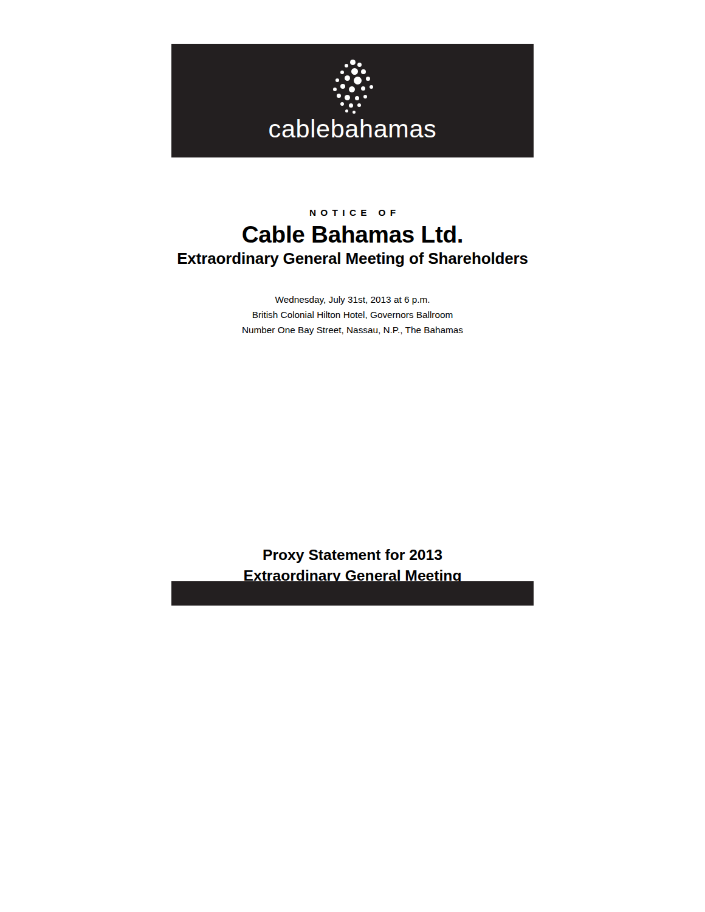cablebahamas
Notice of
Cable Bahamas Ltd.
Extraordinary General Meeting of Shareholders
Wednesday, July 31st, 2013 at 6 p.m.
British Colonial Hilton Hotel, Governors Ballroom
Number One Bay Street, Nassau, N.P., The Bahamas
Proxy Statement for 2013
Extraordinary General Meeting